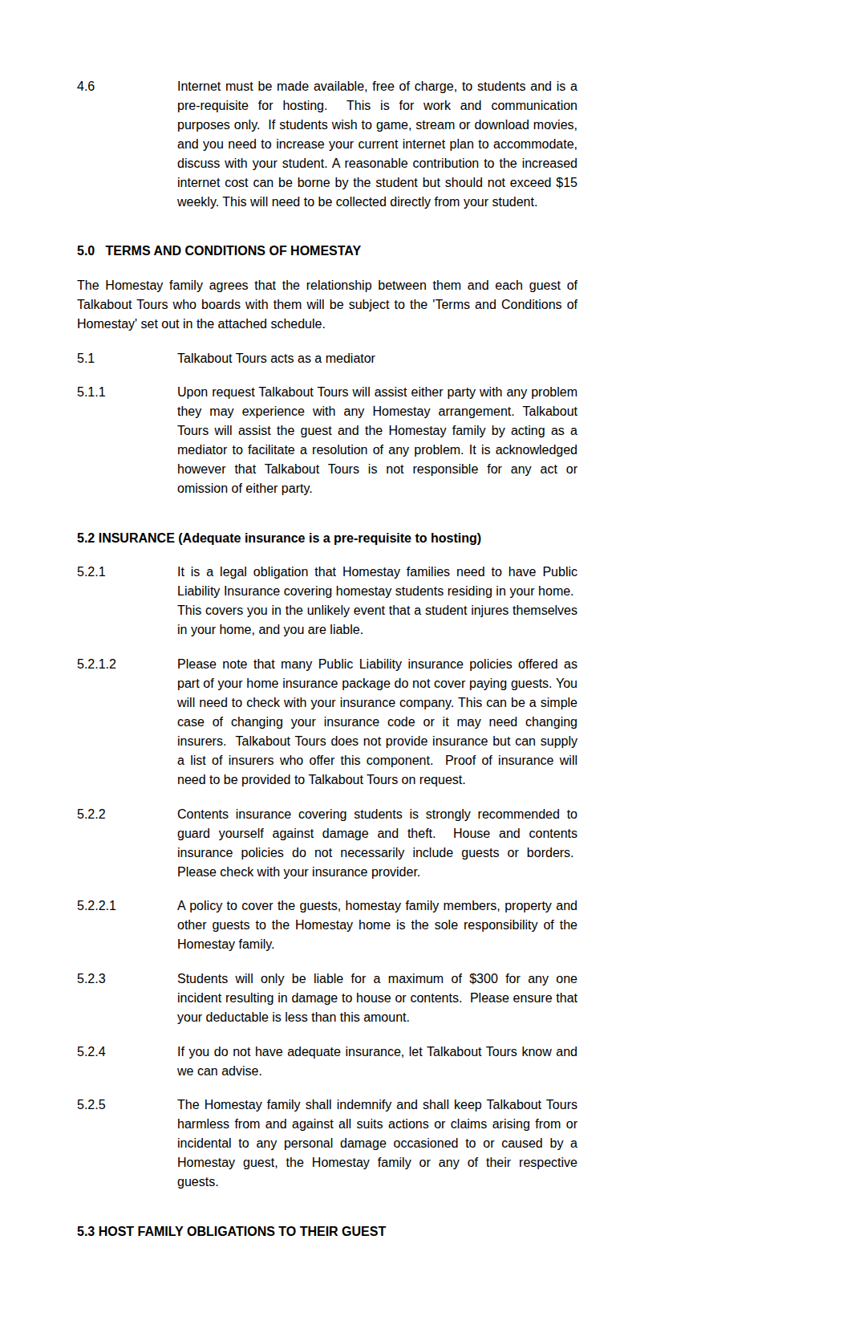4.6 Internet must be made available, free of charge, to students and is a pre-requisite for hosting. This is for work and communication purposes only. If students wish to game, stream or download movies, and you need to increase your current internet plan to accommodate, discuss with your student. A reasonable contribution to the increased internet cost can be borne by the student but should not exceed $15 weekly. This will need to be collected directly from your student.
5.0 TERMS AND CONDITIONS OF HOMESTAY
The Homestay family agrees that the relationship between them and each guest of Talkabout Tours who boards with them will be subject to the 'Terms and Conditions of Homestay' set out in the attached schedule.
5.1 Talkabout Tours acts as a mediator
5.1.1 Upon request Talkabout Tours will assist either party with any problem they may experience with any Homestay arrangement. Talkabout Tours will assist the guest and the Homestay family by acting as a mediator to facilitate a resolution of any problem. It is acknowledged however that Talkabout Tours is not responsible for any act or omission of either party.
5.2 INSURANCE (Adequate insurance is a pre-requisite to hosting)
5.2.1 It is a legal obligation that Homestay families need to have Public Liability Insurance covering homestay students residing in your home. This covers you in the unlikely event that a student injures themselves in your home, and you are liable.
5.2.1.2 Please note that many Public Liability insurance policies offered as part of your home insurance package do not cover paying guests. You will need to check with your insurance company. This can be a simple case of changing your insurance code or it may need changing insurers. Talkabout Tours does not provide insurance but can supply a list of insurers who offer this component. Proof of insurance will need to be provided to Talkabout Tours on request.
5.2.2 Contents insurance covering students is strongly recommended to guard yourself against damage and theft. House and contents insurance policies do not necessarily include guests or borders. Please check with your insurance provider.
5.2.2.1 A policy to cover the guests, homestay family members, property and other guests to the Homestay home is the sole responsibility of the Homestay family.
5.2.3 Students will only be liable for a maximum of $300 for any one incident resulting in damage to house or contents. Please ensure that your deductable is less than this amount.
5.2.4 If you do not have adequate insurance, let Talkabout Tours know and we can advise.
5.2.5 The Homestay family shall indemnify and shall keep Talkabout Tours harmless from and against all suits actions or claims arising from or incidental to any personal damage occasioned to or caused by a Homestay guest, the Homestay family or any of their respective guests.
5.3 HOST FAMILY OBLIGATIONS TO THEIR GUEST